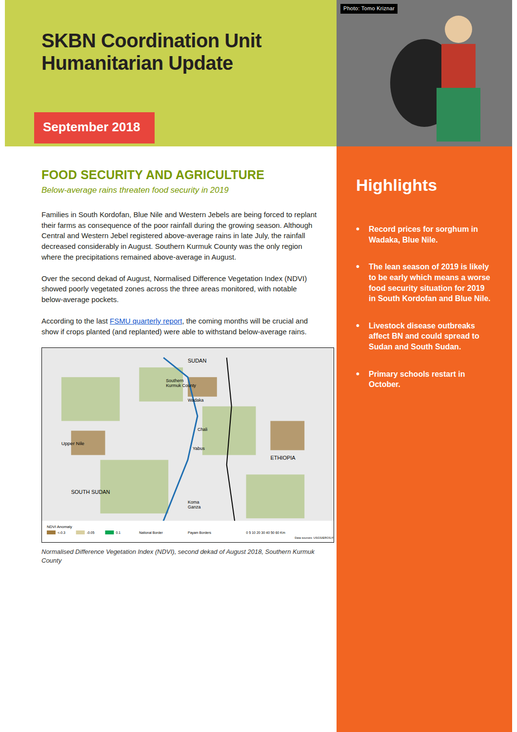SKBN Coordination UnitHumanitarian Update
September 2018
Photo: Tomo Kriznar
Highlights
Record prices for sorghum in Wadaka, Blue Nile.
The lean season of 2019 is likely to be early which means a worse food security situation for 2019 in South Kordofan and Blue Nile.
Livestock disease outbreaks affect BN and could spread to Sudan and South Sudan.
Primary schools restart in October.
FOOD SECURITY AND AGRICULTURE
Below-average rains threaten food security in 2019
Families in South Kordofan, Blue Nile and Western Jebels are being forced to replant their farms as consequence of the poor rainfall during the growing season. Although Central and Western Jebel registered above-average rains in late July, the rainfall decreased considerably in August. Southern Kurmuk County was the only region where the precipitations remained above-average in August.
Over the second dekad of August, Normalised Difference Vegetation Index (NDVI) showed poorly vegetated zones across the three areas monitored, with notable below-average pockets.
According to the last FSMU quarterly report, the coming months will be crucial and show if crops planted (and replanted) were able to withstand below-average rains.
Normalised Difference Vegetation Index (NDVI), second dekad of August 2018, Southern Kurmuk County